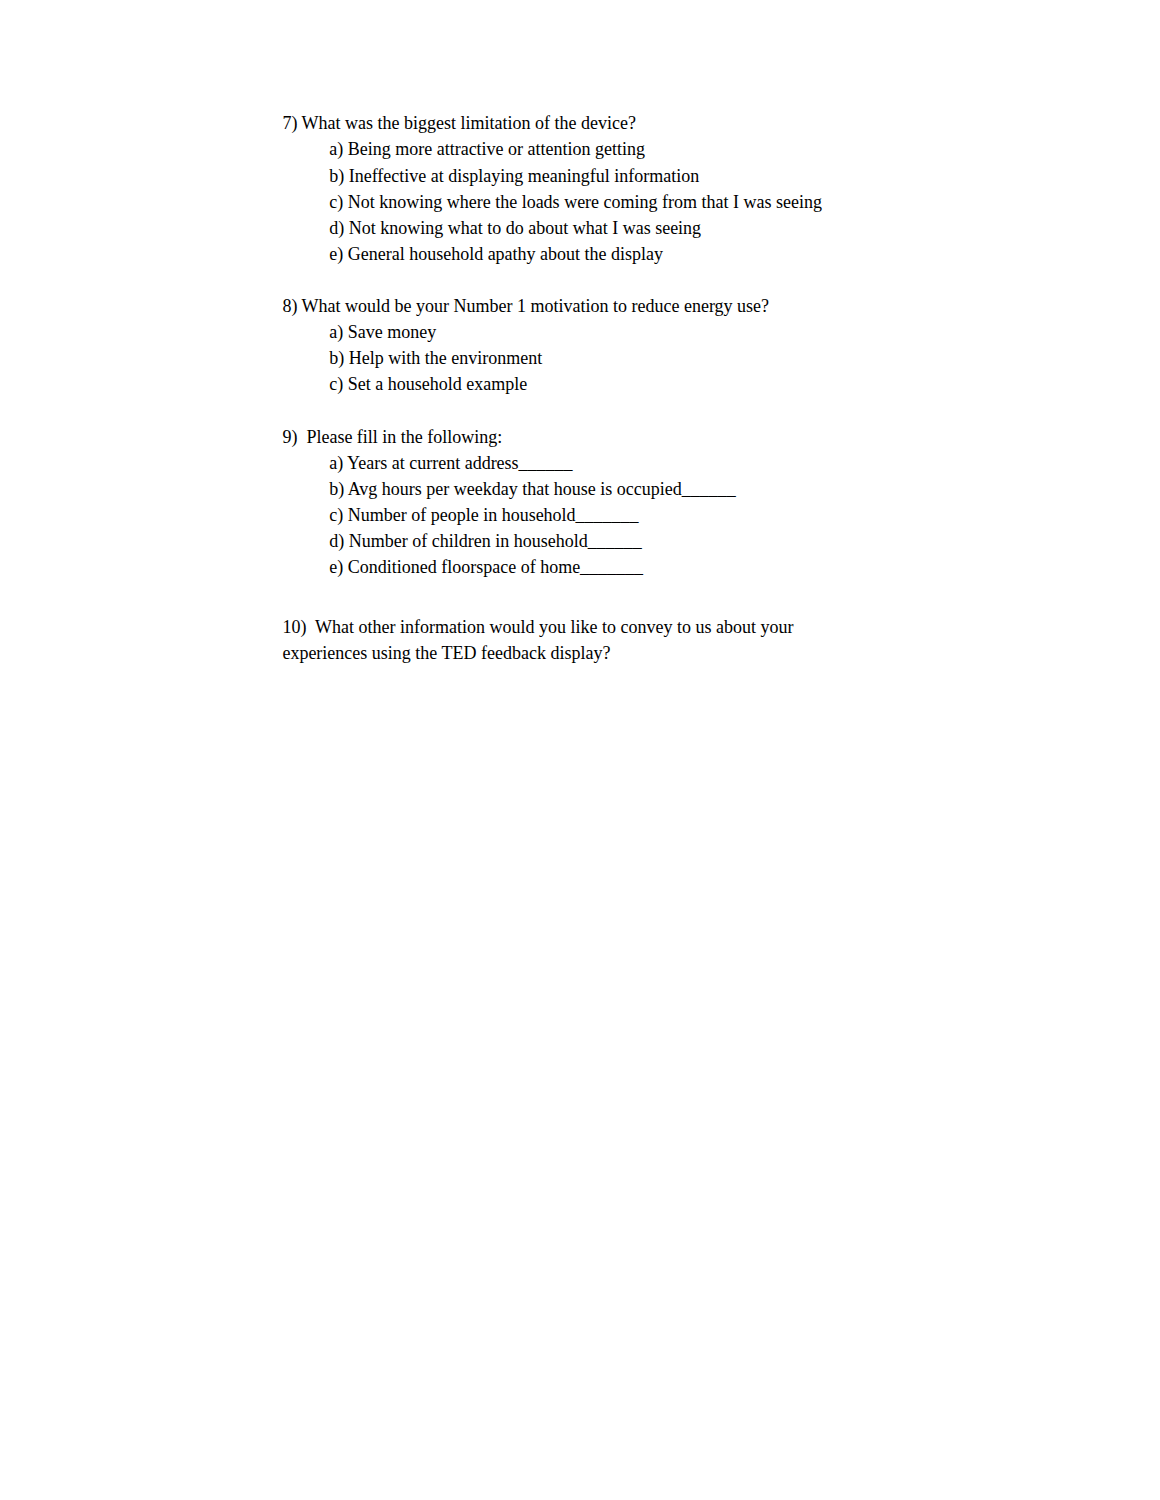7) What was the biggest limitation of the device?
a) Being more attractive or attention getting
b) Ineffective at displaying meaningful information
c) Not knowing where the loads were coming from that I was seeing
d) Not knowing what to do about what I was seeing
e) General household apathy about the display
8) What would be your Number 1 motivation to reduce energy use?
a) Save money
b) Help with the environment
c) Set a household example
9) Please fill in the following:
a) Years at current address______
b) Avg hours per weekday that house is occupied______
c) Number of people in household_______
d) Number of children in household______
e) Conditioned floorspace of home_______
10) What other information would you like to convey to us about your experiences using the TED feedback display?